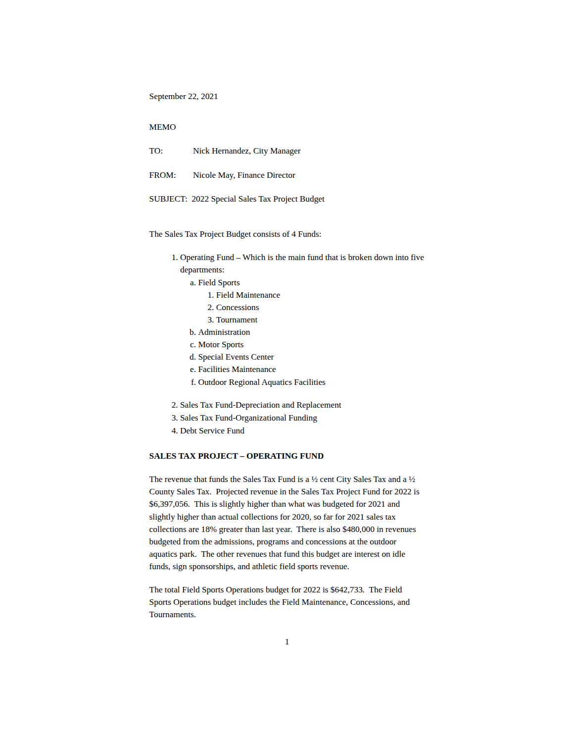September 22, 2021
MEMO
TO: Nick Hernandez, City Manager
FROM: Nicole May, Finance Director
SUBJECT: 2022 Special Sales Tax Project Budget
The Sales Tax Project Budget consists of 4 Funds:
Operating Fund – Which is the main fund that is broken down into five departments:
Field Sports
Field Maintenance
Concessions
Tournament
Administration
Motor Sports
Special Events Center
Facilities Maintenance
Outdoor Regional Aquatics Facilities
Sales Tax Fund-Depreciation and Replacement
Sales Tax Fund-Organizational Funding
Debt Service Fund
SALES TAX PROJECT – OPERATING FUND
The revenue that funds the Sales Tax Fund is a ½ cent City Sales Tax and a ½ County Sales Tax. Projected revenue in the Sales Tax Project Fund for 2022 is $6,397,056. This is slightly higher than what was budgeted for 2021 and slightly higher than actual collections for 2020, so far for 2021 sales tax collections are 18% greater than last year. There is also $480,000 in revenues budgeted from the admissions, programs and concessions at the outdoor aquatics park. The other revenues that fund this budget are interest on idle funds, sign sponsorships, and athletic field sports revenue.
The total Field Sports Operations budget for 2022 is $642,733. The Field Sports Operations budget includes the Field Maintenance, Concessions, and Tournaments.
1